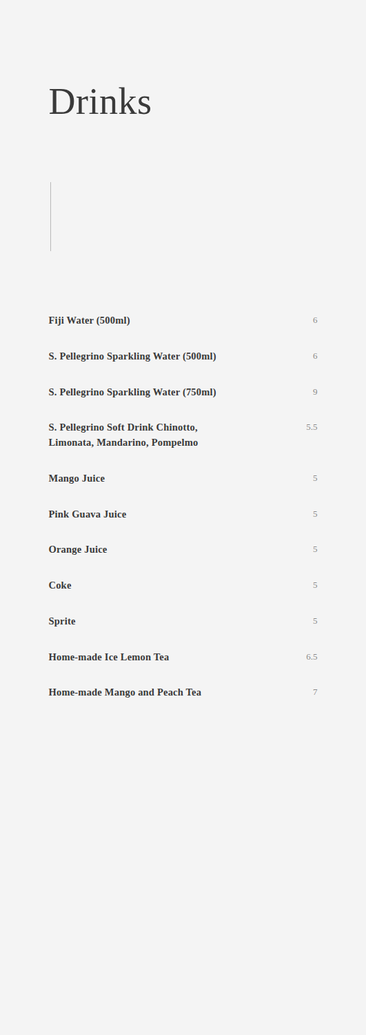Drinks
Fiji Water (500ml) 6
S. Pellegrino Sparkling Water (500ml) 6
S. Pellegrino Sparkling Water (750ml) 9
S. Pellegrino Soft Drink Chinotto,
Limonata, Mandarino, Pompelmo 5.5
Mango Juice 5
Pink Guava Juice 5
Orange Juice 5
Coke 5
Sprite 5
Home-made Ice Lemon Tea 6.5
Home-made Mango and Peach Tea 7